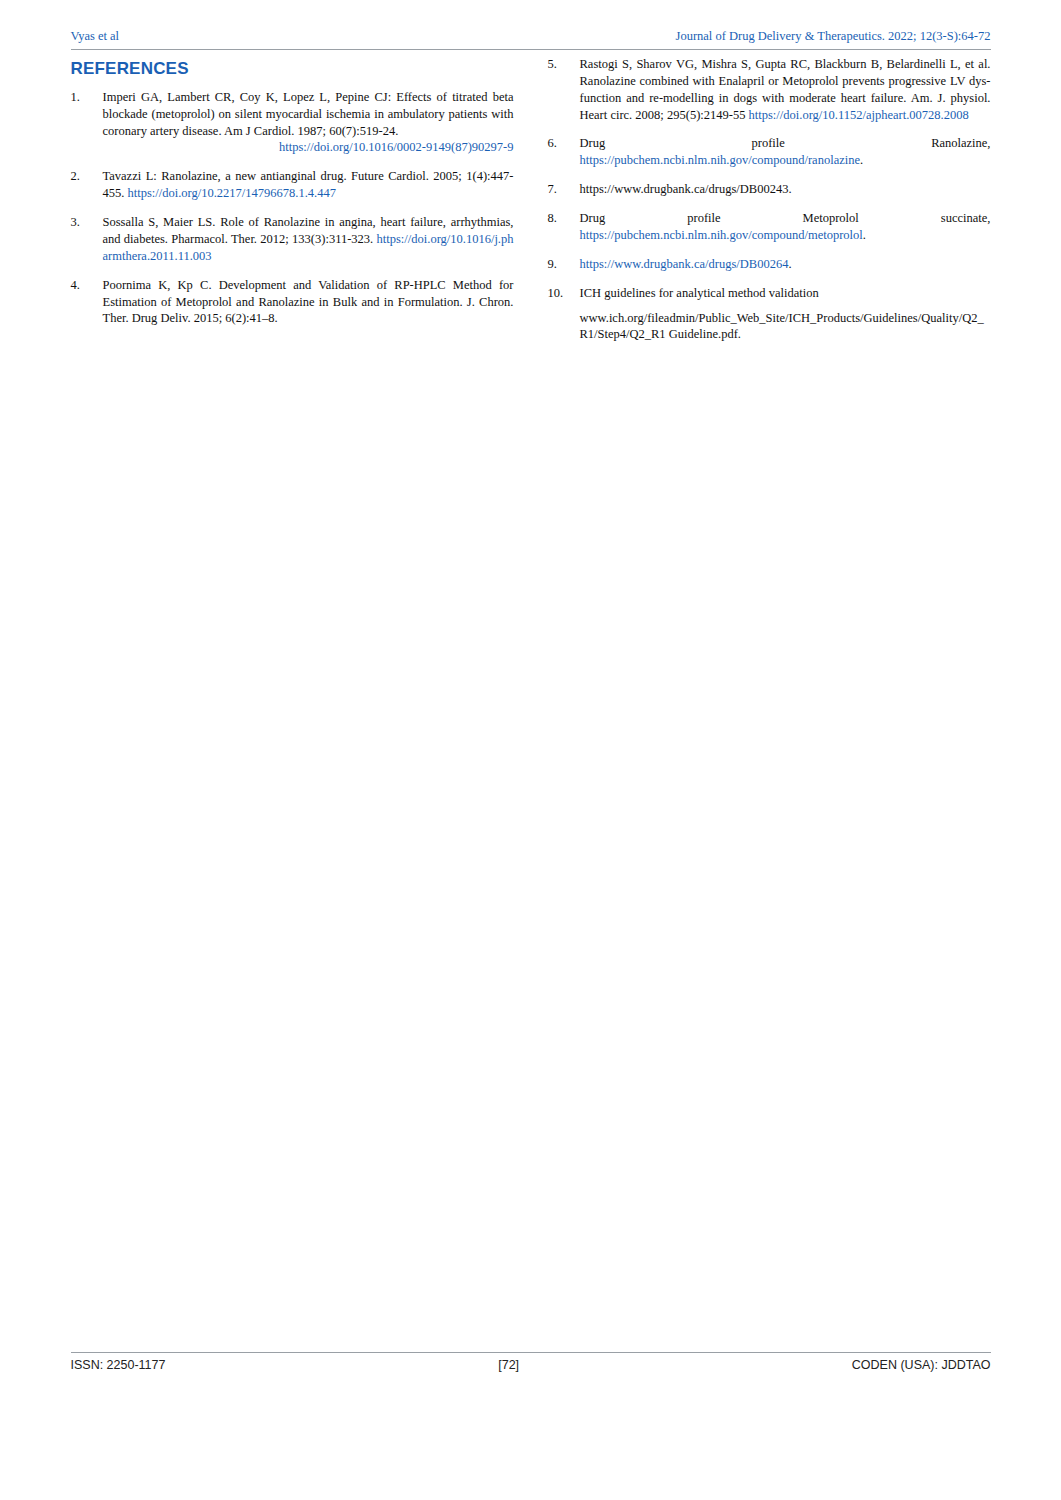Vyas et al
Journal of Drug Delivery & Therapeutics. 2022; 12(3-S):64-72
REFERENCES
1. Imperi GA, Lambert CR, Coy K, Lopez L, Pepine CJ: Effects of titrated beta blockade (metoprolol) on silent myocardial ischemia in ambulatory patients with coronary artery disease. Am J Cardiol. 1987; 60(7):519-24. https://doi.org/10.1016/0002-9149(87)90297-9
2. Tavazzi L: Ranolazine, a new antianginal drug. Future Cardiol. 2005; 1(4):447-455. https://doi.org/10.2217/14796678.1.4.447
3. Sossalla S, Maier LS. Role of Ranolazine in angina, heart failure, arrhythmias, and diabetes. Pharmacol. Ther. 2012; 133(3):311-323. https://doi.org/10.1016/j.pharmthera.2011.11.003
4. Poornima K, Kp C. Development and Validation of RP-HPLC Method for Estimation of Metoprolol and Ranolazine in Bulk and in Formulation. J. Chron. Ther. Drug Deliv. 2015; 6(2):41–8.
5. Rastogi S, Sharov VG, Mishra S, Gupta RC, Blackburn B, Belardinelli L, et al. Ranolazine combined with Enalapril or Metoprolol prevents progressive LV dysfunction and re-modelling in dogs with moderate heart failure. Am. J. physiol. Heart circ. 2008; 295(5):2149-55 https://doi.org/10.1152/ajpheart.00728.2008
6. Drug profile Ranolazine, https://pubchem.ncbi.nlm.nih.gov/compound/ranolazine.
7. https://www.drugbank.ca/drugs/DB00243.
8. Drug profile Metoprolol succinate, https://pubchem.ncbi.nlm.nih.gov/compound/metoprolol.
9. https://www.drugbank.ca/drugs/DB00264.
10. ICH guidelines for analytical method validation
www.ich.org/fileadmin/Public_Web_Site/ICH_Products/Guidelines/Quality/Q2_ R1/Step4/Q2_R1 Guideline.pdf.
ISSN: 2250-1177
[72]
CODEN (USA): JDDTAO